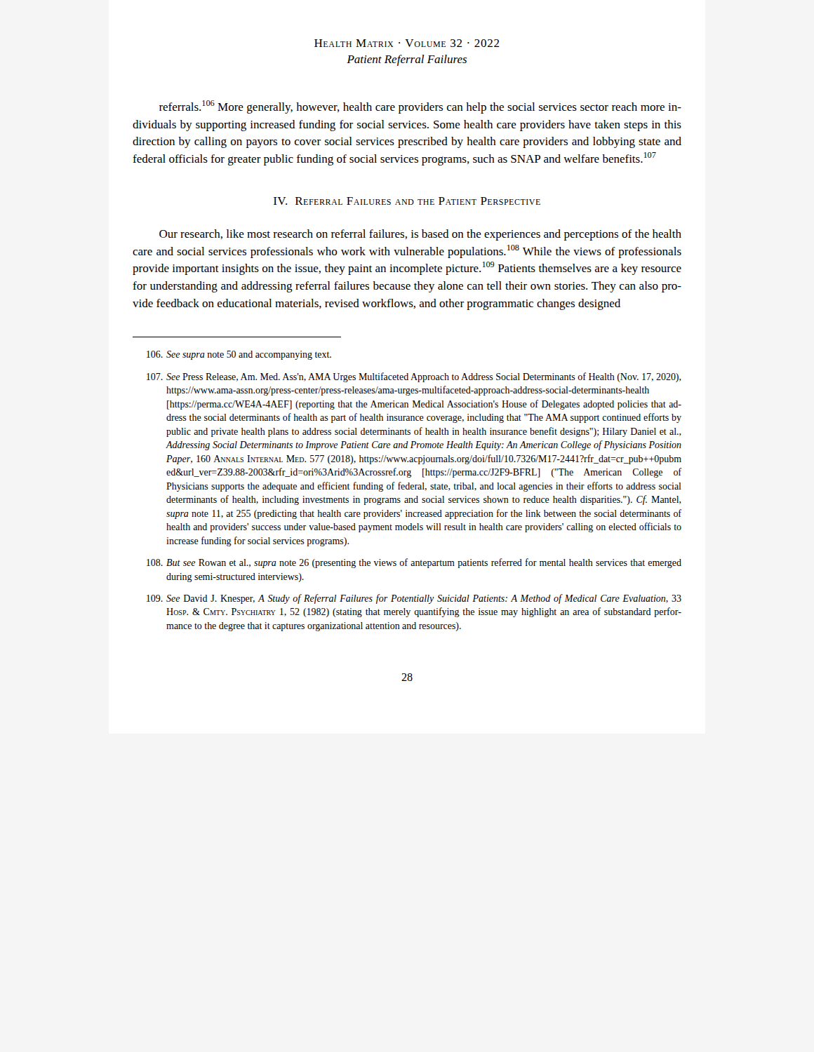Health Matrix · Volume 32 · 2022
Patient Referral Failures
referrals.106 More generally, however, health care providers can help the social services sector reach more individuals by supporting increased funding for social services. Some health care providers have taken steps in this direction by calling on payors to cover social services prescribed by health care providers and lobbying state and federal officials for greater public funding of social services programs, such as SNAP and welfare benefits.107
IV. Referral Failures and the Patient Perspective
Our research, like most research on referral failures, is based on the experiences and perceptions of the health care and social services professionals who work with vulnerable populations.108 While the views of professionals provide important insights on the issue, they paint an incomplete picture.109 Patients themselves are a key resource for understanding and addressing referral failures because they alone can tell their own stories. They can also provide feedback on educational materials, revised workflows, and other programmatic changes designed
106. See supra note 50 and accompanying text.
107. See Press Release, Am. Med. Ass'n, AMA Urges Multifaceted Approach to Address Social Determinants of Health (Nov. 17, 2020), https://www.ama-assn.org/press-center/press-releases/ama-urges-multifaceted-approach-address-social-determinants-health [https://perma.cc/WE4A-4AEF] (reporting that the American Medical Association's House of Delegates adopted policies that address the social determinants of health as part of health insurance coverage, including that "The AMA support continued efforts by public and private health plans to address social determinants of health in health insurance benefit designs"); Hilary Daniel et al., Addressing Social Determinants to Improve Patient Care and Promote Health Equity: An American College of Physicians Position Paper, 160 Annals Internal Med. 577 (2018), https://www.acpjournals.org/doi/full/10.7326/M17-2441?rfr_dat=cr_pub++0pubmed&url_ver=Z39.88-2003&rfr_id=ori%3Arid%3Acrossref.org [https://perma.cc/J2F9-BFRL] ("The American College of Physicians supports the adequate and efficient funding of federal, state, tribal, and local agencies in their efforts to address social determinants of health, including investments in programs and social services shown to reduce health disparities."). Cf. Mantel, supra note 11, at 255 (predicting that health care providers' increased appreciation for the link between the social determinants of health and providers' success under value-based payment models will result in health care providers' calling on elected officials to increase funding for social services programs).
108. But see Rowan et al., supra note 26 (presenting the views of antepartum patients referred for mental health services that emerged during semi-structured interviews).
109. See David J. Knesper, A Study of Referral Failures for Potentially Suicidal Patients: A Method of Medical Care Evaluation, 33 Hosp. & Cmty. Psychiatry 1, 52 (1982) (stating that merely quantifying the issue may highlight an area of substandard performance to the degree that it captures organizational attention and resources).
28